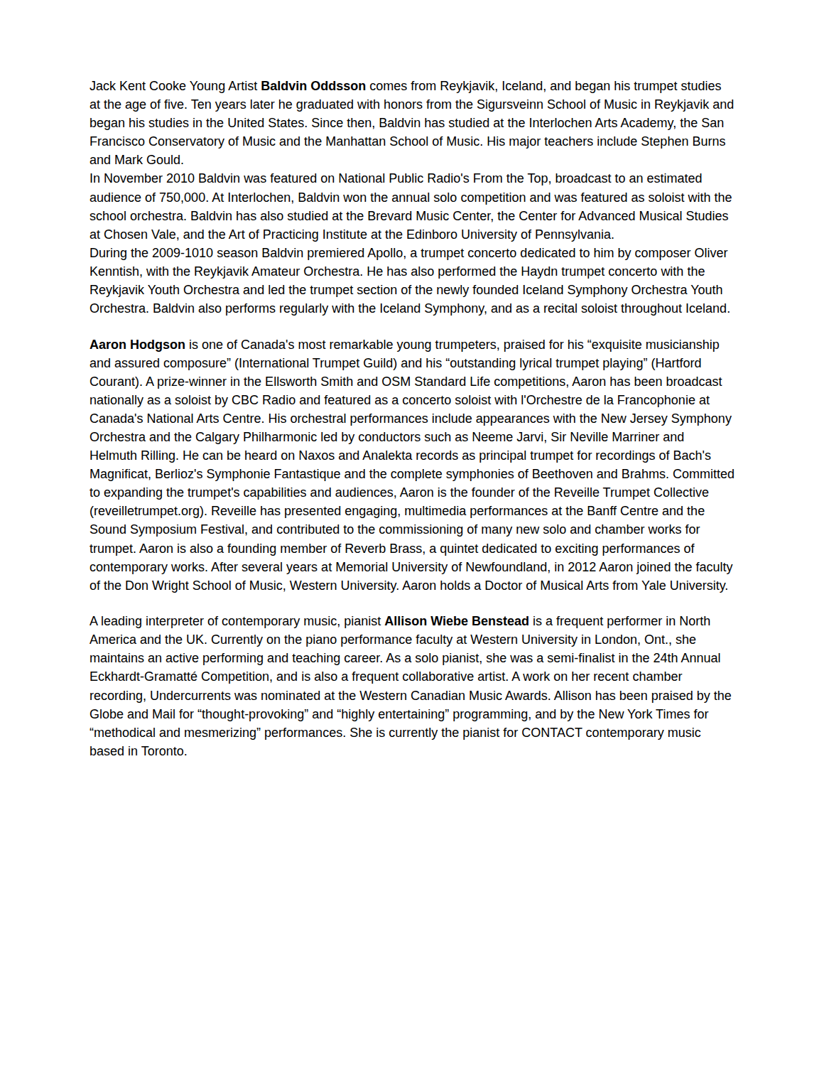Jack Kent Cooke Young Artist Baldvin Oddsson comes from Reykjavik, Iceland, and began his trumpet studies at the age of five. Ten years later he graduated with honors from the Sigursveinn School of Music in Reykjavik and began his studies in the United States. Since then, Baldvin has studied at the Interlochen Arts Academy, the San Francisco Conservatory of Music and the Manhattan School of Music. His major teachers include Stephen Burns and Mark Gould.
In November 2010 Baldvin was featured on National Public Radio's From the Top, broadcast to an estimated audience of 750,000. At Interlochen, Baldvin won the annual solo competition and was featured as soloist with the school orchestra. Baldvin has also studied at the Brevard Music Center, the Center for Advanced Musical Studies at Chosen Vale, and the Art of Practicing Institute at the Edinboro University of Pennsylvania.
During the 2009-1010 season Baldvin premiered Apollo, a trumpet concerto dedicated to him by composer Oliver Kenntish, with the Reykjavik Amateur Orchestra. He has also performed the Haydn trumpet concerto with the Reykjavik Youth Orchestra and led the trumpet section of the newly founded Iceland Symphony Orchestra Youth Orchestra. Baldvin also performs regularly with the Iceland Symphony, and as a recital soloist throughout Iceland.
Aaron Hodgson is one of Canada's most remarkable young trumpeters, praised for his “exquisite musicianship and assured composure” (International Trumpet Guild) and his “outstanding lyrical trumpet playing” (Hartford Courant). A prize-winner in the Ellsworth Smith and OSM Standard Life competitions, Aaron has been broadcast nationally as a soloist by CBC Radio and featured as a concerto soloist with l'Orchestre de la Francophonie at Canada's National Arts Centre. His orchestral performances include appearances with the New Jersey Symphony Orchestra and the Calgary Philharmonic led by conductors such as Neeme Jarvi, Sir Neville Marriner and Helmuth Rilling. He can be heard on Naxos and Analekta records as principal trumpet for recordings of Bach's Magnificat, Berlioz's Symphonie Fantastique and the complete symphonies of Beethoven and Brahms. Committed to expanding the trumpet's capabilities and audiences, Aaron is the founder of the Reveille Trumpet Collective (reveilletrumpet.org). Reveille has presented engaging, multimedia performances at the Banff Centre and the Sound Symposium Festival, and contributed to the commissioning of many new solo and chamber works for trumpet. Aaron is also a founding member of Reverb Brass, a quintet dedicated to exciting performances of contemporary works. After several years at Memorial University of Newfoundland, in 2012 Aaron joined the faculty of the Don Wright School of Music, Western University. Aaron holds a Doctor of Musical Arts from Yale University.
A leading interpreter of contemporary music, pianist Allison Wiebe Benstead is a frequent performer in North America and the UK. Currently on the piano performance faculty at Western University in London, Ont., she maintains an active performing and teaching career. As a solo pianist, she was a semi-finalist in the 24th Annual Eckhardt-Gramatté Competition, and is also a frequent collaborative artist. A work on her recent chamber recording, Undercurrents was nominated at the Western Canadian Music Awards. Allison has been praised by the Globe and Mail for “thought-provoking” and “highly entertaining” programming, and by the New York Times for “methodical and mesmerizing” performances. She is currently the pianist for CONTACT contemporary music based in Toronto.